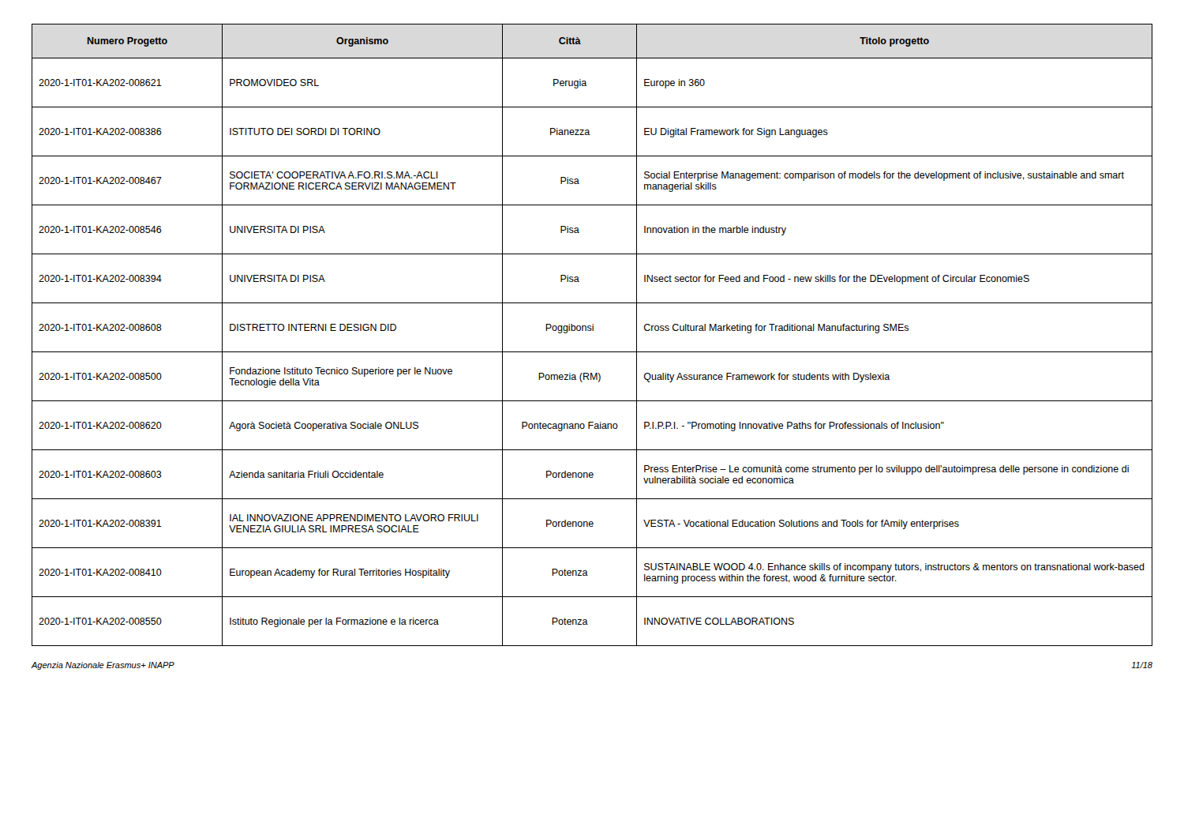| Numero Progetto | Organismo | Città | Titolo progetto |
| --- | --- | --- | --- |
| 2020-1-IT01-KA202-008621 | PROMOVIDEO SRL | Perugia | Europe in 360 |
| 2020-1-IT01-KA202-008386 | ISTITUTO DEI SORDI DI TORINO | Pianezza | EU Digital Framework for Sign Languages |
| 2020-1-IT01-KA202-008467 | SOCIETA' COOPERATIVA A.FO.RI.S.MA.-ACLI FORMAZIONE RICERCA SERVIZI MANAGEMENT | Pisa | Social Enterprise Management: comparison of models for the development of inclusive, sustainable and smart managerial skills |
| 2020-1-IT01-KA202-008546 | UNIVERSITA DI PISA | Pisa | Innovation in the marble industry |
| 2020-1-IT01-KA202-008394 | UNIVERSITA DI PISA | Pisa | INsect sector for Feed and Food - new skills for the DEvelopment of Circular EconomieS |
| 2020-1-IT01-KA202-008608 | DISTRETTO INTERNI E DESIGN DID | Poggibonsi | Cross Cultural Marketing for Traditional Manufacturing SMEs |
| 2020-1-IT01-KA202-008500 | Fondazione Istituto Tecnico Superiore per le Nuove Tecnologie della Vita | Pomezia (RM) | Quality Assurance Framework for students with Dyslexia |
| 2020-1-IT01-KA202-008620 | Agorà Società Cooperativa Sociale ONLUS | Pontecagnano Faiano | P.I.P.P.I. - "Promoting Innovative Paths for Professionals of Inclusion" |
| 2020-1-IT01-KA202-008603 | Azienda sanitaria Friuli Occidentale | Pordenone | Press EnterPrise – Le comunità come strumento per lo sviluppo dell'autoimpresa delle persone in condizione di vulnerabilità sociale ed economica |
| 2020-1-IT01-KA202-008391 | IAL INNOVAZIONE APPRENDIMENTO LAVORO FRIULI VENEZIA GIULIA SRL IMPRESA SOCIALE | Pordenone | VESTA - Vocational Education Solutions and Tools for fAmily enterprises |
| 2020-1-IT01-KA202-008410 | European Academy for Rural Territories Hospitality | Potenza | SUSTAINABLE WOOD 4.0. Enhance skills of incompany tutors, instructors & mentors on transnational work-based learning process within the forest, wood & furniture sector. |
| 2020-1-IT01-KA202-008550 | Istituto Regionale per la Formazione e la ricerca | Potenza | INNOVATIVE COLLABORATIONS |
Agenzia Nazionale Erasmus+ INAPP
11/18